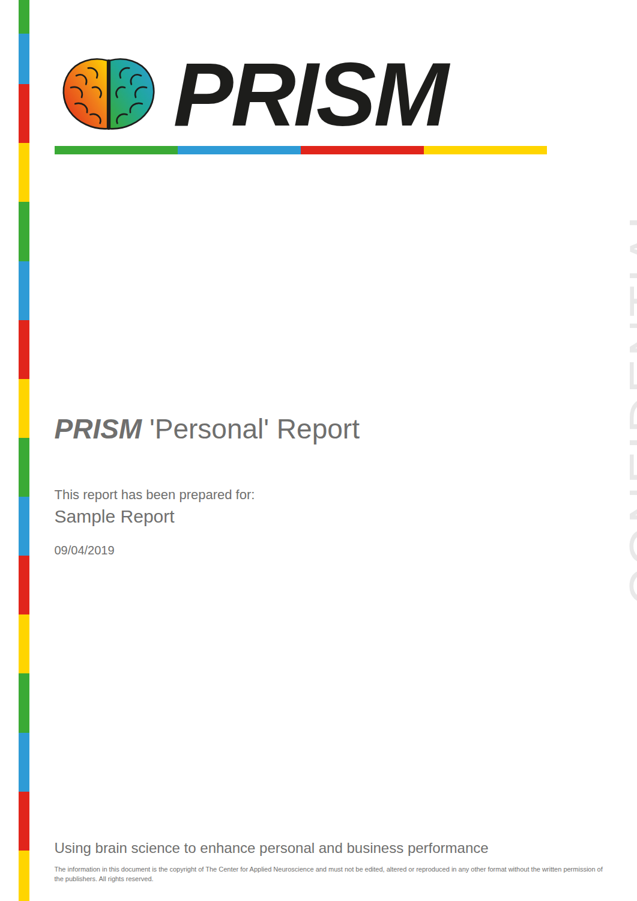CONFIDENTIAL
PRISM
PRISM 'Personal' Report
This report has been prepared for:
Sample Report
09/04/2019
Using brain science to enhance personal and business performance
The information in this document is the copyright of The Center for Applied Neuroscience and must not be edited, altered or reproduced in any other format without the written permission of the publishers. All rights reserved.